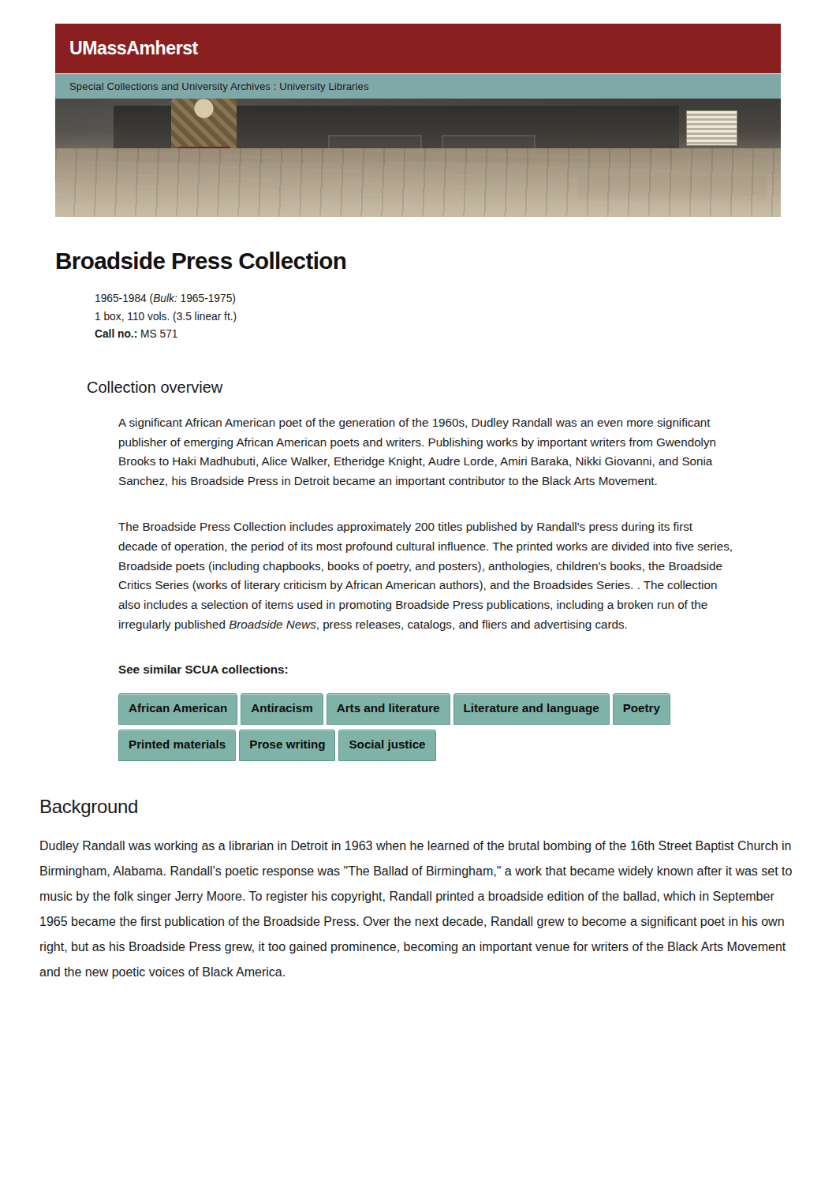UMassAmherst
Special Collections and University Archives : University Libraries
Broadside Press Collection
1965-1984 (Bulk: 1965-1975)
1 box, 110 vols. (3.5 linear ft.)
Call no.: MS 571
Collection overview
A significant African American poet of the generation of the 1960s, Dudley Randall was an even more significant publisher of emerging African American poets and writers. Publishing works by important writers from Gwendolyn Brooks to Haki Madhubuti, Alice Walker, Etheridge Knight, Audre Lorde, Amiri Baraka, Nikki Giovanni, and Sonia Sanchez, his Broadside Press in Detroit became an important contributor to the Black Arts Movement.
The Broadside Press Collection includes approximately 200 titles published by Randall's press during its first decade of operation, the period of its most profound cultural influence. The printed works are divided into five series, Broadside poets (including chapbooks, books of poetry, and posters), anthologies, children's books, the Broadside Critics Series (works of literary criticism by African American authors), and the Broadsides Series. . The collection also includes a selection of items used in promoting Broadside Press publications, including a broken run of the irregularly published Broadside News, press releases, catalogs, and fliers and advertising cards.
See similar SCUA collections:
African American Antiracism Arts and literature Literature and language Poetry Printed materials Prose writing Social justice
Background
Dudley Randall was working as a librarian in Detroit in 1963 when he learned of the brutal bombing of the 16th Street Baptist Church in Birmingham, Alabama. Randall's poetic response was "The Ballad of Birmingham," a work that became widely known after it was set to music by the folk singer Jerry Moore. To register his copyright, Randall printed a broadside edition of the ballad, which in September 1965 became the first publication of the Broadside Press. Over the next decade, Randall grew to become a significant poet in his own right, but as his Broadside Press grew, it too gained prominence, becoming an important venue for writers of the Black Arts Movement and the new poetic voices of Black America.